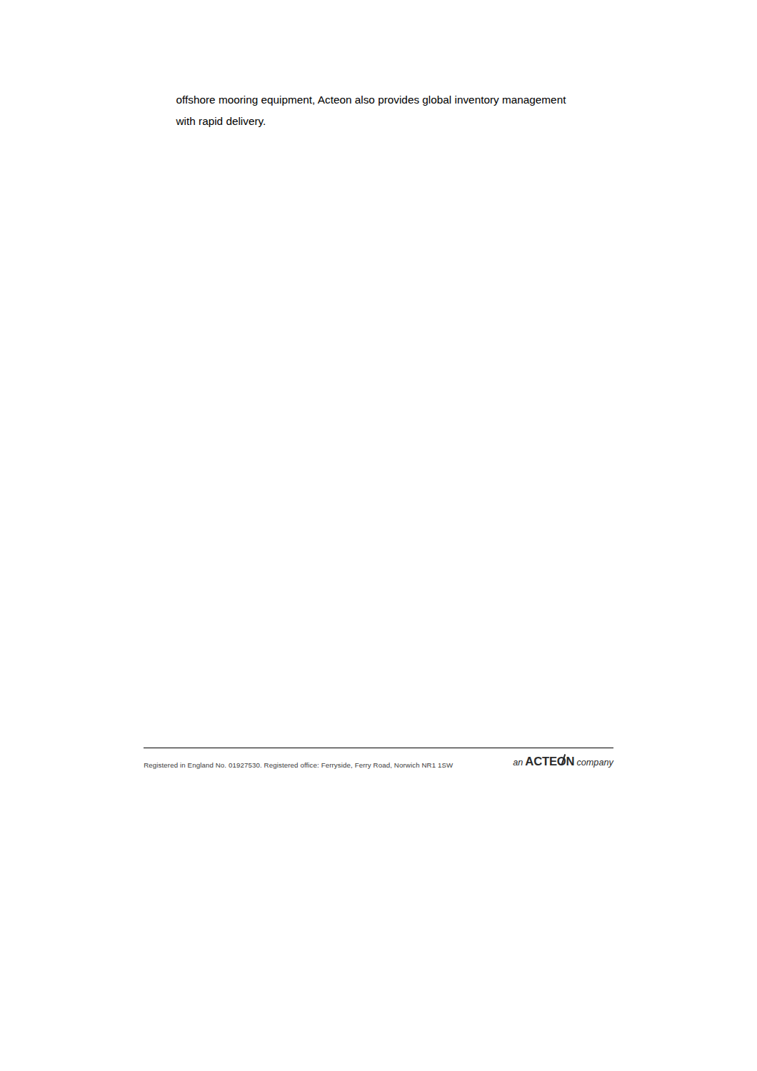offshore mooring equipment, Acteon also provides global inventory management with rapid delivery.
Registered in England No. 01927530. Registered office: Ferryside, Ferry Road, Norwich NR1 1SW
an ACTEON company